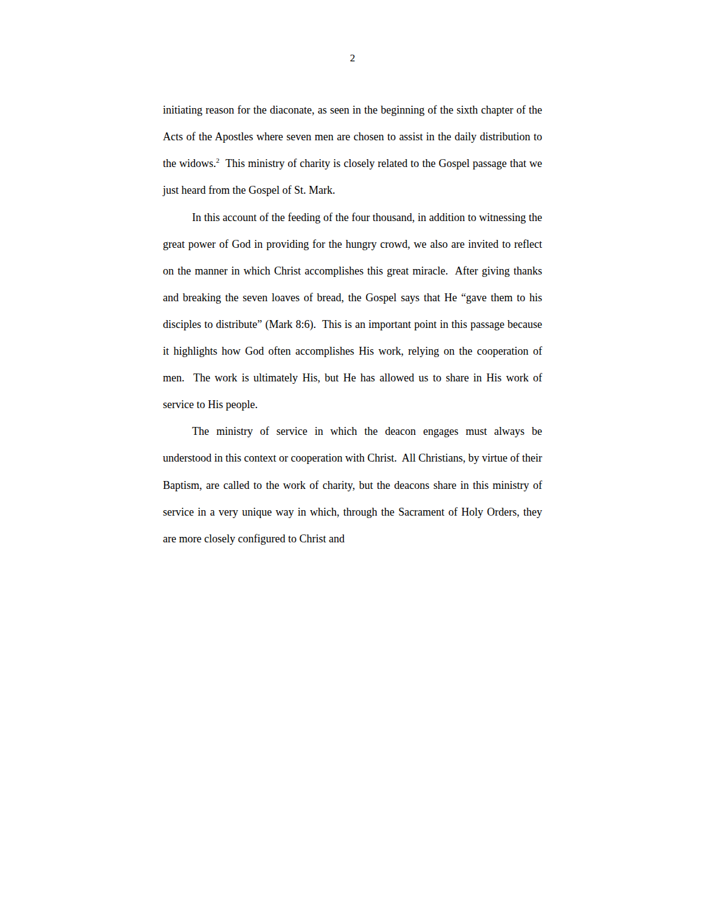2
initiating reason for the diaconate, as seen in the beginning of the sixth chapter of the Acts of the Apostles where seven men are chosen to assist in the daily distribution to the widows.2 This ministry of charity is closely related to the Gospel passage that we just heard from the Gospel of St. Mark.
In this account of the feeding of the four thousand, in addition to witnessing the great power of God in providing for the hungry crowd, we also are invited to reflect on the manner in which Christ accomplishes this great miracle. After giving thanks and breaking the seven loaves of bread, the Gospel says that He “gave them to his disciples to distribute” (Mark 8:6). This is an important point in this passage because it highlights how God often accomplishes His work, relying on the cooperation of men. The work is ultimately His, but He has allowed us to share in His work of service to His people.
The ministry of service in which the deacon engages must always be understood in this context or cooperation with Christ. All Christians, by virtue of their Baptism, are called to the work of charity, but the deacons share in this ministry of service in a very unique way in which, through the Sacrament of Holy Orders, they are more closely configured to Christ and